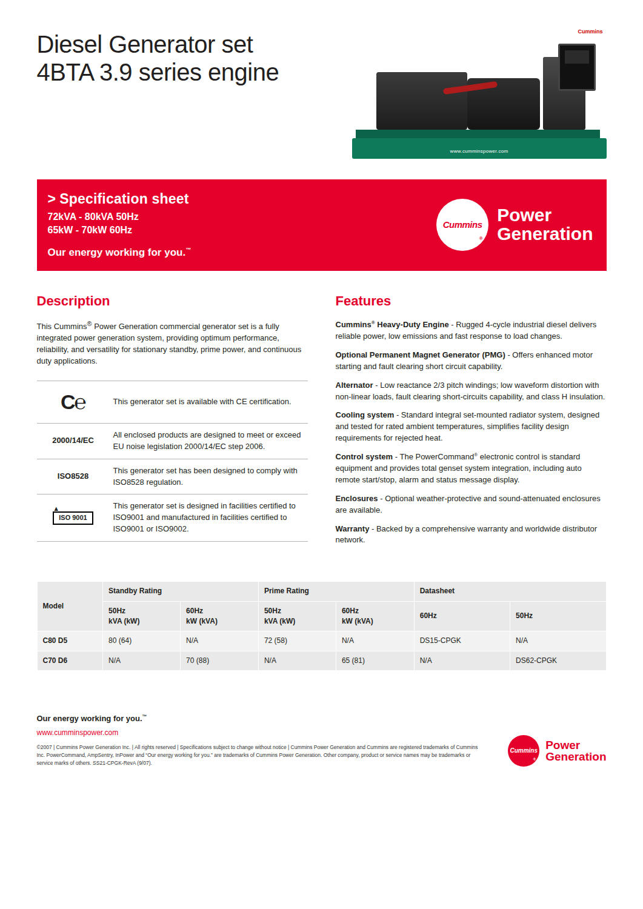Diesel Generator set
4BTA 3.9 series engine
Cummins
www.cumminspower.com
>Specification sheet
72kVA - 80kVA 50Hz
65kW - 70kW 60Hz
Our energy working for you.™
Cummins®
Power
Generation
Description
This Cummins® Power Generation commercial generator set is a fully integrated power generation system, providing optimum performance, reliability, and versatility for stationary standby, prime power, and continuous duty applications.
| C℮ | This generator set is available with CE certification. |
| 2000/14/EC | All enclosed products are designed to meet or exceed EU noise legislation 2000/14/EC step 2006. |
| ISO8528 | This generator set has been designed to comply with ISO8528 regulation. |
| ISO 9001 | This generator set is designed in facilities certified to ISO9001 and manufactured in facilities certified to ISO9001 or ISO9002. |
Features
Cummins® Heavy-Duty Engine - Rugged 4-cycle industrial diesel delivers reliable power, low emissions and fast response to load changes.
Optional Permanent Magnet Generator (PMG) - Offers enhanced motor starting and fault clearing short circuit capability.
Alternator - Low reactance 2/3 pitch windings; low waveform distortion with non-linear loads, fault clearing short-circuits capability, and class H insulation.
Cooling system - Standard integral set-mounted radiator system, designed and tested for rated ambient temperatures, simplifies facility design requirements for rejected heat.
Control system - The PowerCommand® electronic control is standard equipment and provides total genset system integration, including auto remote start/stop, alarm and status message display.
Enclosures - Optional weather-protective and sound-attenuated enclosures are available.
Warranty - Backed by a comprehensive warranty and worldwide distributor network.
| Model | Standby Rating | Prime Rating | Datasheet |
| --- | --- | --- | --- |
| 50Hz kVA (kW) | 60Hz kW (kVA) | 50Hz kVA (kW) | 60Hz kW (kVA) | 60Hz | 50Hz |
| C80 D5 | 80 (64) | N/A | 72 (58) | N/A | DS15-CPGK | N/A |
| C70 D6 | N/A | 70 (88) | N/A | 65 (81) | N/A | DS62-CPGK |
Our energy working for you.™
www.cumminspower.com
©2007 | Cummins Power Generation Inc. | All rights reserved | Specifications subject to change without notice | Cummins Power Generation and Cummins are registered trademarks of Cummins Inc. PowerCommand, AmpSentry, InPower and “Our energy working for you.” are trademarks of Cummins Power Generation. Other company, product or service names may be trademarks or service marks of others. SS21-CPGK-RevA (9/07).
Cummins®
Power
Generation